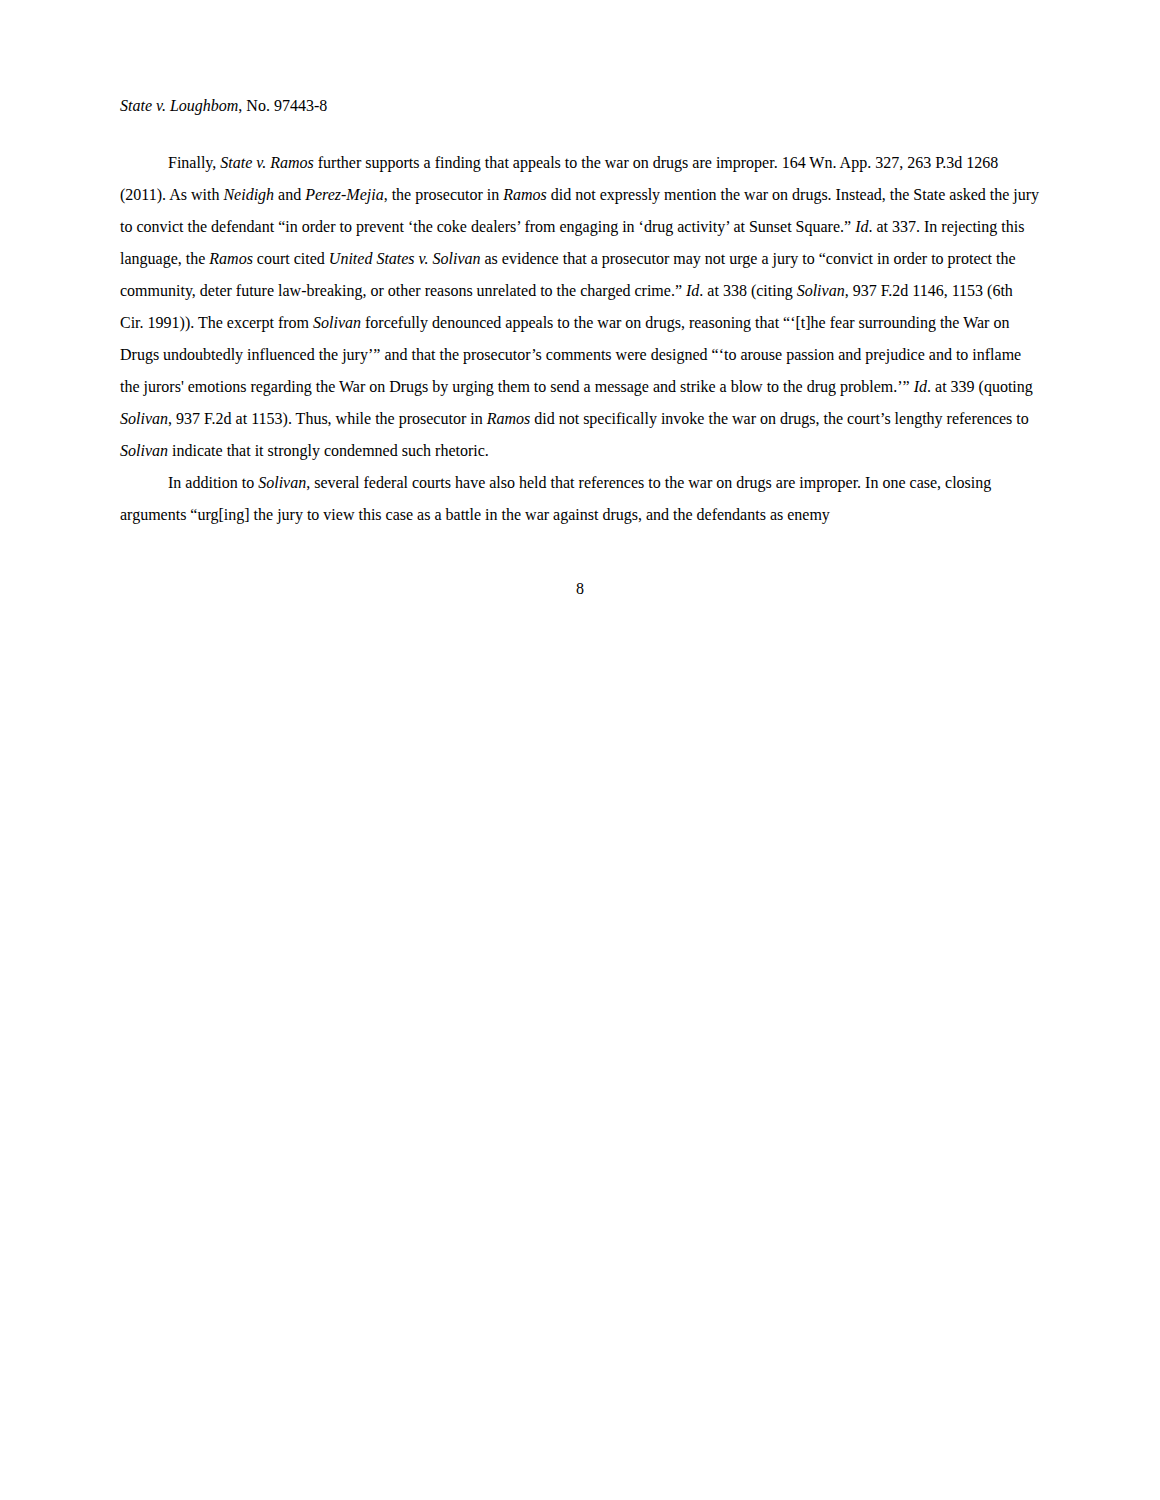State v. Loughbom, No. 97443-8
Finally, State v. Ramos further supports a finding that appeals to the war on drugs are improper. 164 Wn. App. 327, 263 P.3d 1268 (2011). As with Neidigh and Perez-Mejia, the prosecutor in Ramos did not expressly mention the war on drugs. Instead, the State asked the jury to convict the defendant “in order to prevent ‘the coke dealers’ from engaging in ‘drug activity’ at Sunset Square.” Id. at 337. In rejecting this language, the Ramos court cited United States v. Solivan as evidence that a prosecutor may not urge a jury to “convict in order to protect the community, deter future law-breaking, or other reasons unrelated to the charged crime.” Id. at 338 (citing Solivan, 937 F.2d 1146, 1153 (6th Cir. 1991)). The excerpt from Solivan forcefully denounced appeals to the war on drugs, reasoning that “‘[t]he fear surrounding the War on Drugs undoubtedly influenced the jury’” and that the prosecutor’s comments were designed “‘to arouse passion and prejudice and to inflame the jurors' emotions regarding the War on Drugs by urging them to send a message and strike a blow to the drug problem.’” Id. at 339 (quoting Solivan, 937 F.2d at 1153). Thus, while the prosecutor in Ramos did not specifically invoke the war on drugs, the court’s lengthy references to Solivan indicate that it strongly condemned such rhetoric.
In addition to Solivan, several federal courts have also held that references to the war on drugs are improper. In one case, closing arguments “urg[ing] the jury to view this case as a battle in the war against drugs, and the defendants as enemy
8